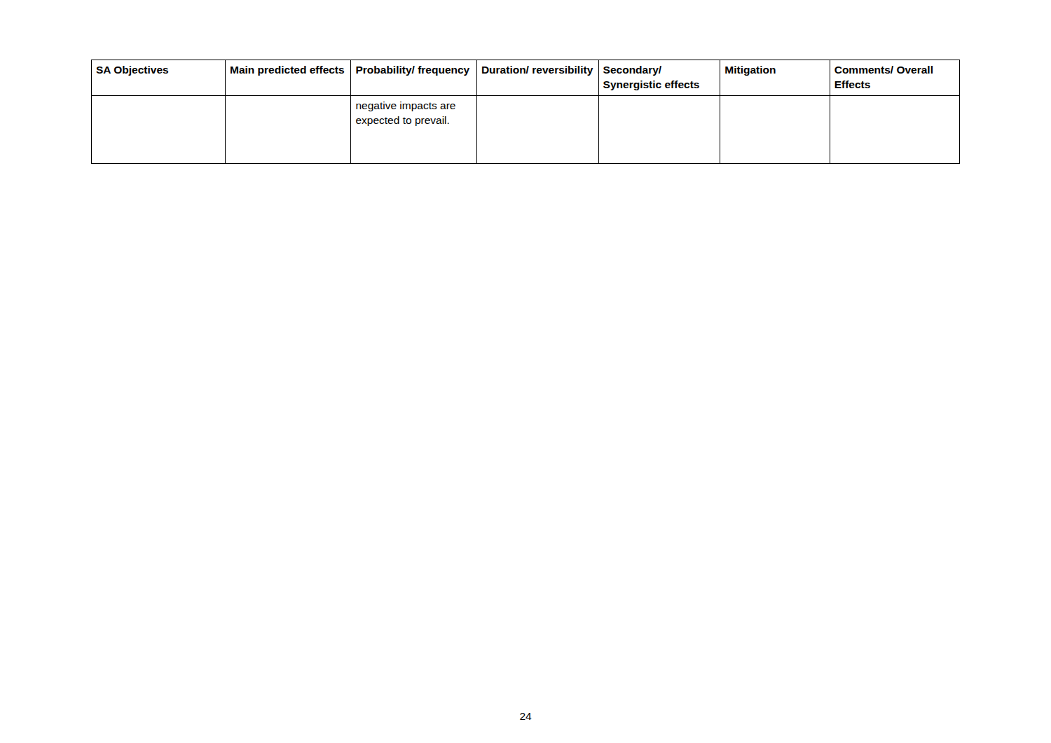| SA Objectives | Main predicted effects | Probability/ frequency | Duration/ reversibility | Secondary/ Synergistic effects | Mitigation | Comments/ Overall Effects |
| --- | --- | --- | --- | --- | --- | --- |
| | | negative impacts are expected to prevail. | | | | |
24